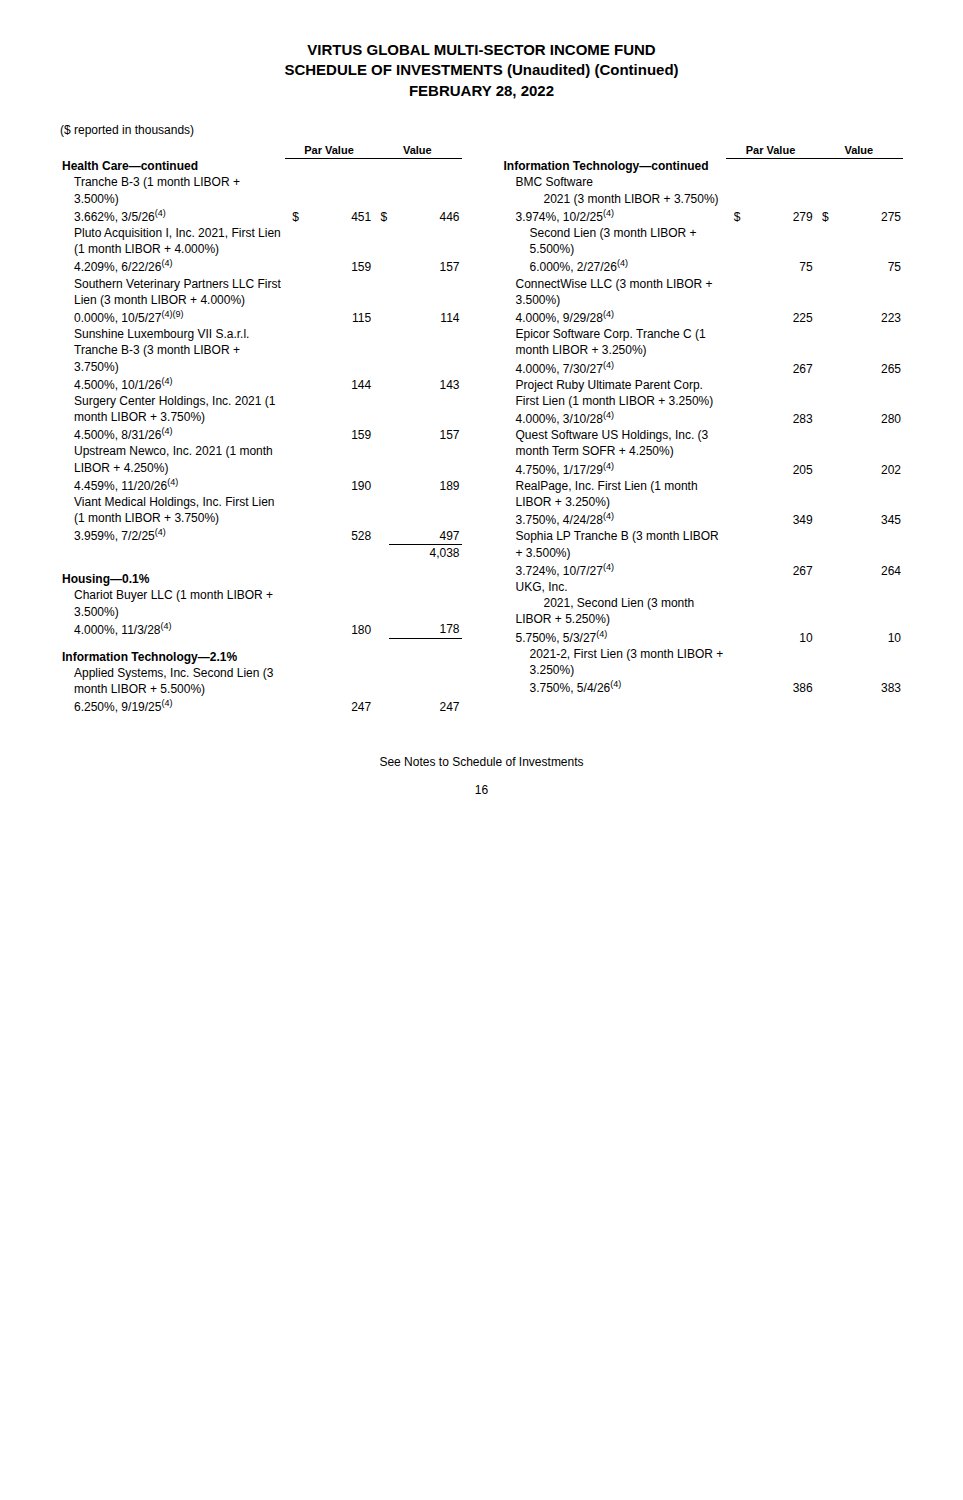VIRTUS GLOBAL MULTI-SECTOR INCOME FUND
SCHEDULE OF INVESTMENTS (Unaudited) (Continued)
FEBRUARY 28, 2022
($ reported in thousands)
| | Par Value | Value |
| --- | --- | --- |
| Health Care—continued | | | | |
| Tranche B-3 (1 month LIBOR + 3.500%) 3.662%, 3/5/26 (4) | $ | 451 | $ | 446 |
| Pluto Acquisition I, Inc. 2021, First Lien (1 month LIBOR + 4.000%) 4.209%, 6/22/26 (4) | | 159 | | 157 |
| Southern Veterinary Partners LLC First Lien (3 month LIBOR + 4.000%) 0.000%, 10/5/27 (4)(9) | | 115 | | 114 |
| Sunshine Luxembourg VII S.a.r.l. Tranche B-3 (3 month LIBOR + 3.750%) 4.500%, 10/1/26 (4) | | 144 | | 143 |
| Surgery Center Holdings, Inc. 2021 (1 month LIBOR + 3.750%) 4.500%, 8/31/26 (4) | | 159 | | 157 |
| Upstream Newco, Inc. 2021 (1 month LIBOR + 4.250%) 4.459%, 11/20/26 (4) | | 190 | | 189 |
| Viant Medical Holdings, Inc. First Lien (1 month LIBOR + 3.750%) 3.959%, 7/2/25 (4) | | 528 | | 497 |
| | | | | 4,038 |
| Housing—0.1% | | | | |
| Chariot Buyer LLC (1 month LIBOR + 3.500%) 4.000%, 11/3/28 (4) | | 180 | | 178 |
| Information Technology—2.1% | | | | |
| Applied Systems, Inc. Second Lien (3 month LIBOR + 5.500%) 6.250%, 9/19/25 (4) | | 247 | | 247 |
| | Par Value | Value |
| --- | --- | --- |
| Information Technology—continued | | | | |
| BMC Software 2021 (3 month LIBOR + 3.750%) 3.974%, 10/2/25 (4) | $ | 279 | $ | 275 |
| Second Lien (3 month LIBOR + 5.500%) 6.000%, 2/27/26 (4) | | 75 | | 75 |
| ConnectWise LLC (3 month LIBOR + 3.500%) 4.000%, 9/29/28 (4) | | 225 | | 223 |
| Epicor Software Corp. Tranche C (1 month LIBOR + 3.250%) 4.000%, 7/30/27 (4) | | 267 | | 265 |
| Project Ruby Ultimate Parent Corp. First Lien (1 month LIBOR + 3.250%) 4.000%, 3/10/28 (4) | | 283 | | 280 |
| Quest Software US Holdings, Inc. (3 month Term SOFR + 4.250%) 4.750%, 1/17/29 (4) | | 205 | | 202 |
| RealPage, Inc. First Lien (1 month LIBOR + 3.250%) 3.750%, 4/24/28 (4) | | 349 | | 345 |
| Sophia LP Tranche B (3 month LIBOR + 3.500%) 3.724%, 10/7/27 (4) | | 267 | | 264 |
| UKG, Inc. 2021, Second Lien (3 month LIBOR + 5.250%) 5.750%, 5/3/27 (4) | | 10 | | 10 |
| 2021-2, First Lien (3 month LIBOR + 3.250%) 3.750%, 5/4/26 (4) | | 386 | | 383 |
See Notes to Schedule of Investments
16